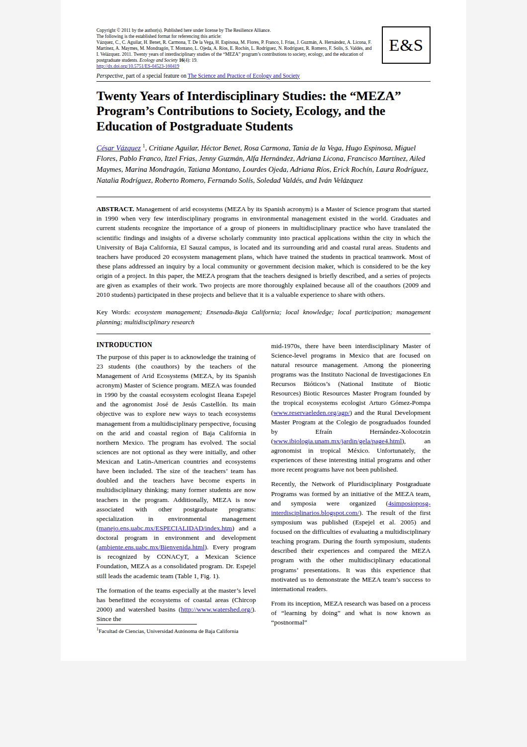Copyright © 2011 by the author(s). Published here under license by The Resilience Alliance.
The following is the established format for referencing this article:
Vázquez, C., C. Aguilar, H. Benet, R. Carmona, T. De la Vega, H. Espinosa, M. Flores, P. Franco, I. Frias, J. Guzmán, A. Hernández, A. Licona, F. Martínez, A. Maymes, M. Mondragón, T. Montano, L. Ojeda, A. Ríos, E. Rochín, L. Rodríguez, N. Rodríguez, R. Romero, F. Solís, S. Valdés, and I. Velázquez. 2011. Twenty years of interdisciplinary studies of the “MEZA” program’s contributions to society, ecology, and the education of postgraduate students. Ecology and Society 16(4): 19.
http://dx.doi.org/10.5751/ES-04523-160419
E&S
Perspective, part of a special feature on The Science and Practice of Ecology and Society
Twenty Years of Interdisciplinary Studies: the “MEZA” Program’s Contributions to Society, Ecology, and the Education of Postgraduate Students
César Vázquez 1, Critiane Aguilar, Héctor Benet, Rosa Carmona, Tania de la Vega, Hugo Espinosa, Miguel Flores, Pablo Franco, Itzel Frias, Jenny Guzmán, Alfa Hernández, Adriana Licona, Francisco Martínez, Ailed Maymes, Marina Mondragón, Tatiana Montano, Lourdes Ojeda, Adriana Ríos, Erick Rochín, Laura Rodríguez, Natalia Rodríguez, Roberto Romero, Fernando Solís, Soledad Valdés, and Iván Velázquez
ABSTRACT. Management of arid ecosystems (MEZA by its Spanish acronym) is a Master of Science program that started in 1990 when very few interdisciplinary programs in environmental management existed in the world. Graduates and current students recognize the importance of a group of pioneers in multidisciplinary practice who have translated the scientific findings and insights of a diverse scholarly community into practical applications within the city in which the University of Baja California, El Sauzal campus, is located and its surrounding arid and coastal rural areas. Students and teachers have produced 20 ecosystem management plans, which have trained the students in practical teamwork. Most of these plans addressed an inquiry by a local community or government decision maker, which is considered to be the key origin of a project. In this paper, the MEZA program that the teachers designed is briefly described, and a series of projects are given as examples of their work. Two projects are more thoroughly explained because all of the coauthors (2009 and 2010 students) participated in these projects and believe that it is a valuable experience to share with others.
Key Words: ecosystem management; Ensenada-Baja California; local knowledge; local participation; management planning; multidisciplinary research
INTRODUCTION
The purpose of this paper is to acknowledge the training of 23 students (the coauthors) by the teachers of the Management of Arid Ecosystems (MEZA, by its Spanish acronym) Master of Science program. MEZA was founded in 1990 by the coastal ecosystem ecologist Ileana Espejel and the agronomist José de Jesús Castellón. Its main objective was to explore new ways to teach ecosystems management from a multidisciplinary perspective, focusing on the arid and coastal region of Baja California in northern Mexico. The program has evolved. The social sciences are not optional as they were initially, and other Mexican and Latin-American countries and ecosystems have been included. The size of the teachers’ team has doubled and the teachers have become experts in multidisciplinary thinking; many former students are now teachers in the program. Additionally, MEZA is now associated with other postgraduate programs: specialization in environmental management (manejo.ens.uabc.mx/ESPECIALIDAD/index.htm) and a doctoral program in environment and development (ambiente.ens.uabc.mx/Bienvenida.html). Every program is recognized by CONACyT, a Mexican Science Foundation, MEZA as a consolidated program. Dr. Espejel still leads the academic team (Table 1, Fig. 1).
The formation of the teams especially at the master’s level has benefitted the ecosystems of coastal areas (Chircop 2000) and watershed basins (http://www.watershed.org/). Since the
mid-1970s, there have been interdisciplinary Master of Science-level programs in Mexico that are focused on natural resource management. Among the pioneering programs was the Instituto Nacional de Investigaciones En Recursos Bióticos’s (National Institute of Biotic Resources) Biotic Resources Master Program founded by the tropical ecosystems ecologist Arturo Gómez-Pompa (www.reservaeleden.org/agp/) and the Rural Development Master Program at the Colegio de posgraduados founded by Efraín Hernández-Xolocotzin (www.ibiologia.unam.mx/jardin/gela/page4.html), an agronomist in tropical México. Unfortunately, the experiences of these interesting initial programs and other more recent programs have not been published.
Recently, the Network of Pluridisciplinary Postgraduate Programs was formed by an initiative of the MEZA team, and symposia were organized (4simposioposg-interdisciplinarios.blogspot.com/). The result of the first symposium was published (Espejel et al. 2005) and focused on the difficulties of evaluating a multidisciplinary teaching program. During the fourth symposium, students described their experiences and compared the MEZA program with the other multidisciplinary educational programs’ presentations. It was this experience that motivated us to demonstrate the MEZA team’s success to international readers.
From its inception, MEZA research was based on a process of “learning by doing” and what is now known as “postnormal”
1Facultad de Ciencias, Universidad Autónoma de Baja California